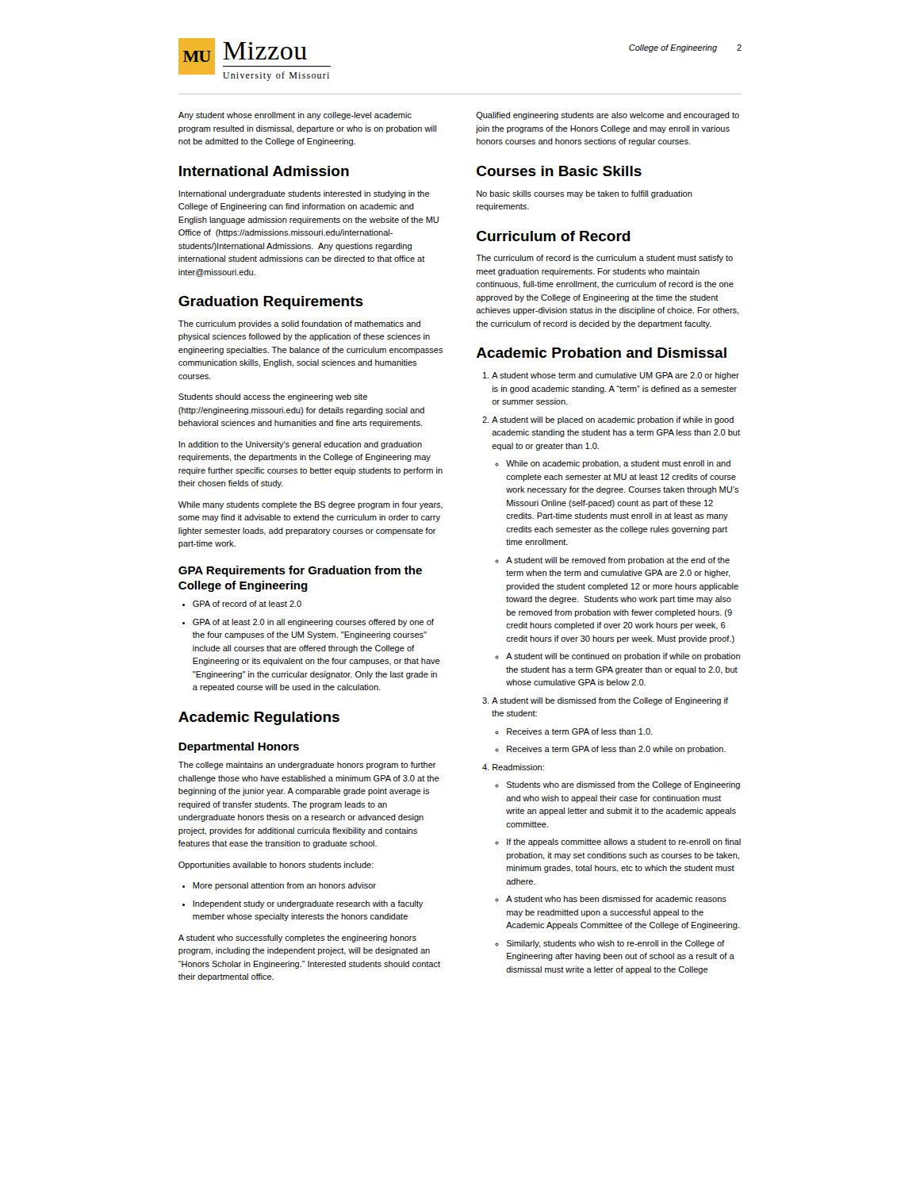MU
Mizzou
University of Missouri
College of Engineering 2
Any student whose enrollment in any college-level academic program resulted in dismissal, departure or who is on probation will not be admitted to the College of Engineering.
International Admission
International undergraduate students interested in studying in the College of Engineering can find information on academic and English language admission requirements on the website of the MU Office of (https://admissions.missouri.edu/international-students/)International Admissions. Any questions regarding international student admissions can be directed to that office at inter@missouri.edu.
Graduation Requirements
The curriculum provides a solid foundation of mathematics and physical sciences followed by the application of these sciences in engineering specialties. The balance of the curriculum encompasses communication skills, English, social sciences and humanities courses.
Students should access the engineering web site (http://engineering.missouri.edu) for details regarding social and behavioral sciences and humanities and fine arts requirements.
In addition to the University's general education and graduation requirements, the departments in the College of Engineering may require further specific courses to better equip students to perform in their chosen fields of study.
While many students complete the BS degree program in four years, some may find it advisable to extend the curriculum in order to carry lighter semester loads, add preparatory courses or compensate for part-time work.
GPA Requirements for Graduation from the College of Engineering
GPA of record of at least 2.0
GPA of at least 2.0 in all engineering courses offered by one of the four campuses of the UM System. "Engineering courses" include all courses that are offered through the College of Engineering or its equivalent on the four campuses, or that have "Engineering" in the curricular designator. Only the last grade in a repeated course will be used in the calculation.
Academic Regulations
Departmental Honors
The college maintains an undergraduate honors program to further challenge those who have established a minimum GPA of 3.0 at the beginning of the junior year. A comparable grade point average is required of transfer students. The program leads to an undergraduate honors thesis on a research or advanced design project, provides for additional curricula flexibility and contains features that ease the transition to graduate school.
Opportunities available to honors students include:
More personal attention from an honors advisor
Independent study or undergraduate research with a faculty member whose specialty interests the honors candidate
A student who successfully completes the engineering honors program, including the independent project, will be designated an “Honors Scholar in Engineering.” Interested students should contact their departmental office.
Qualified engineering students are also welcome and encouraged to join the programs of the Honors College and may enroll in various honors courses and honors sections of regular courses.
Courses in Basic Skills
No basic skills courses may be taken to fulfill graduation requirements.
Curriculum of Record
The curriculum of record is the curriculum a student must satisfy to meet graduation requirements. For students who maintain continuous, full-time enrollment, the curriculum of record is the one approved by the College of Engineering at the time the student achieves upper-division status in the discipline of choice. For others, the curriculum of record is decided by the department faculty.
Academic Probation and Dismissal
A student whose term and cumulative UM GPA are 2.0 or higher is in good academic standing. A “term” is defined as a semester or summer session.
A student will be placed on academic probation if while in good academic standing the student has a term GPA less than 2.0 but equal to or greater than 1.0.
While on academic probation, a student must enroll in and complete each semester at MU at least 12 credits of course work necessary for the degree. Courses taken through MU’s Missouri Online (self-paced) count as part of these 12 credits. Part-time students must enroll in at least as many credits each semester as the college rules governing part time enrollment.
A student will be removed from probation at the end of the term when the term and cumulative GPA are 2.0 or higher, provided the student completed 12 or more hours applicable toward the degree. Students who work part time may also be removed from probation with fewer completed hours. (9 credit hours completed if over 20 work hours per week, 6 credit hours if over 30 hours per week. Must provide proof.)
A student will be continued on probation if while on probation the student has a term GPA greater than or equal to 2.0, but whose cumulative GPA is below 2.0.
A student will be dismissed from the College of Engineering if the student:
Receives a term GPA of less than 1.0.
Receives a term GPA of less than 2.0 while on probation.
Readmission:
Students who are dismissed from the College of Engineering and who wish to appeal their case for continuation must write an appeal letter and submit it to the academic appeals committee.
If the appeals committee allows a student to re-enroll on final probation, it may set conditions such as courses to be taken, minimum grades, total hours, etc to which the student must adhere.
A student who has been dismissed for academic reasons may be readmitted upon a successful appeal to the Academic Appeals Committee of the College of Engineering.
Similarly, students who wish to re-enroll in the College of Engineering after having been out of school as a result of a dismissal must write a letter of appeal to the College